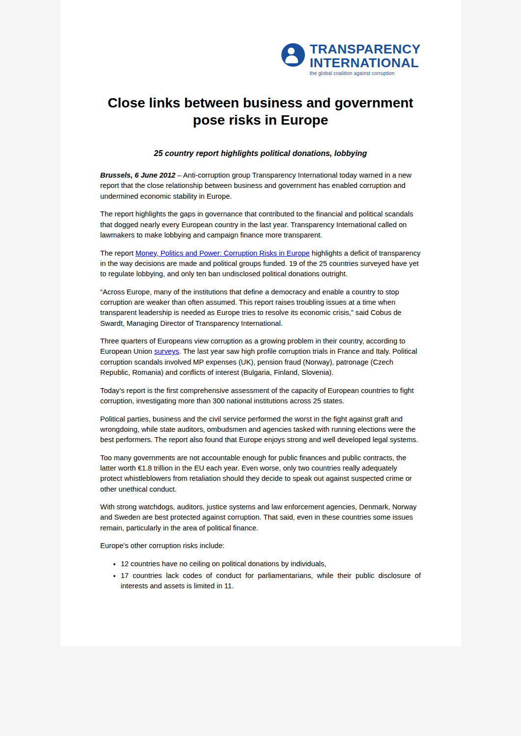TRANSPARENCY INTERNATIONAL the global coalition against corruption
Close links between business and government
pose risks in Europe
25 country report highlights political donations, lobbying
Brussels, 6 June 2012 – Anti-corruption group Transparency International today warned in a new report that the close relationship between business and government has enabled corruption and undermined economic stability in Europe.
The report highlights the gaps in governance that contributed to the financial and political scandals that dogged nearly every European country in the last year. Transparency International called on lawmakers to make lobbying and campaign finance more transparent.
The report Money, Politics and Power: Corruption Risks in Europe highlights a deficit of transparency in the way decisions are made and political groups funded. 19 of the 25 countries surveyed have yet to regulate lobbying, and only ten ban undisclosed political donations outright.
“Across Europe, many of the institutions that define a democracy and enable a country to stop corruption are weaker than often assumed. This report raises troubling issues at a time when transparent leadership is needed as Europe tries to resolve its economic crisis,” said Cobus de Swardt, Managing Director of Transparency International.
Three quarters of Europeans view corruption as a growing problem in their country, according to European Union surveys. The last year saw high profile corruption trials in France and Italy. Political corruption scandals involved MP expenses (UK), pension fraud (Norway), patronage (Czech Republic, Romania) and conflicts of interest (Bulgaria, Finland, Slovenia).
Today’s report is the first comprehensive assessment of the capacity of European countries to fight corruption, investigating more than 300 national institutions across 25 states.
Political parties, business and the civil service performed the worst in the fight against graft and wrongdoing, while state auditors, ombudsmen and agencies tasked with running elections were the best performers. The report also found that Europe enjoys strong and well developed legal systems.
Too many governments are not accountable enough for public finances and public contracts, the latter worth €1.8 trillion in the EU each year. Even worse, only two countries really adequately protect whistleblowers from retaliation should they decide to speak out against suspected crime or other unethical conduct.
With strong watchdogs, auditors, justice systems and law enforcement agencies, Denmark, Norway and Sweden are best protected against corruption. That said, even in these countries some issues remain, particularly in the area of political finance.
Europe’s other corruption risks include:
12 countries have no ceiling on political donations by individuals,
17 countries lack codes of conduct for parliamentarians, while their public disclosure of interests and assets is limited in 11.